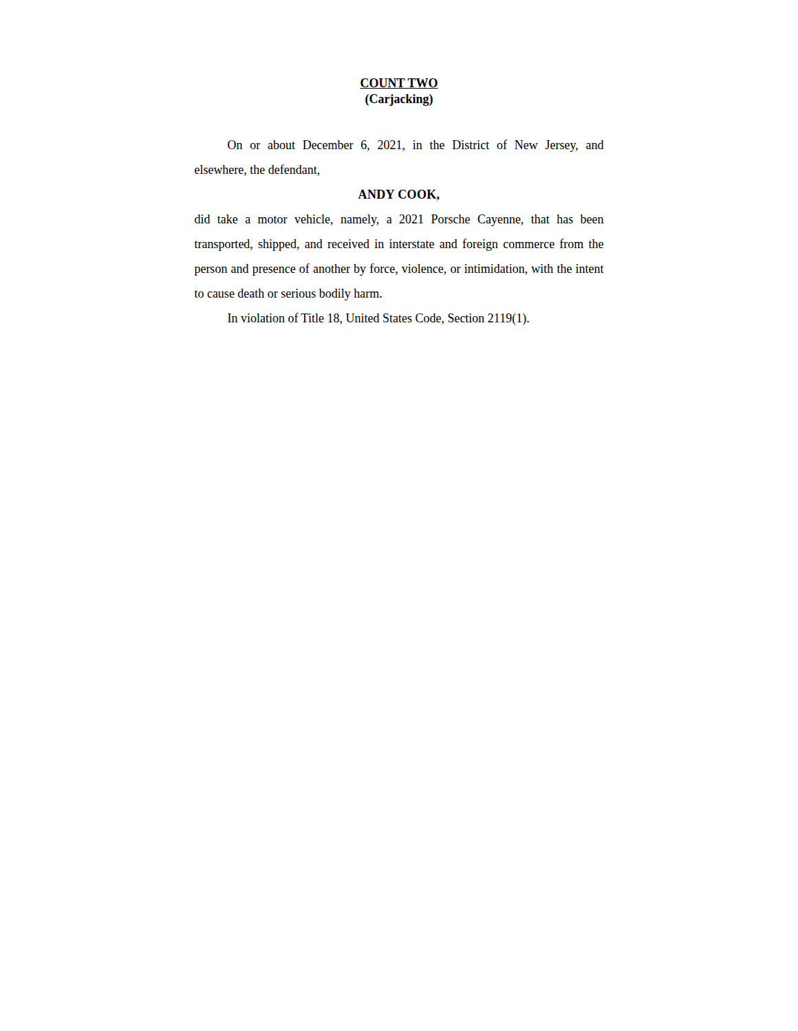COUNT TWO (Carjacking)
On or about December 6, 2021, in the District of New Jersey, and elsewhere, the defendant,
ANDY COOK,
did take a motor vehicle, namely, a 2021 Porsche Cayenne, that has been transported, shipped, and received in interstate and foreign commerce from the person and presence of another by force, violence, or intimidation, with the intent to cause death or serious bodily harm.
In violation of Title 18, United States Code, Section 2119(1).